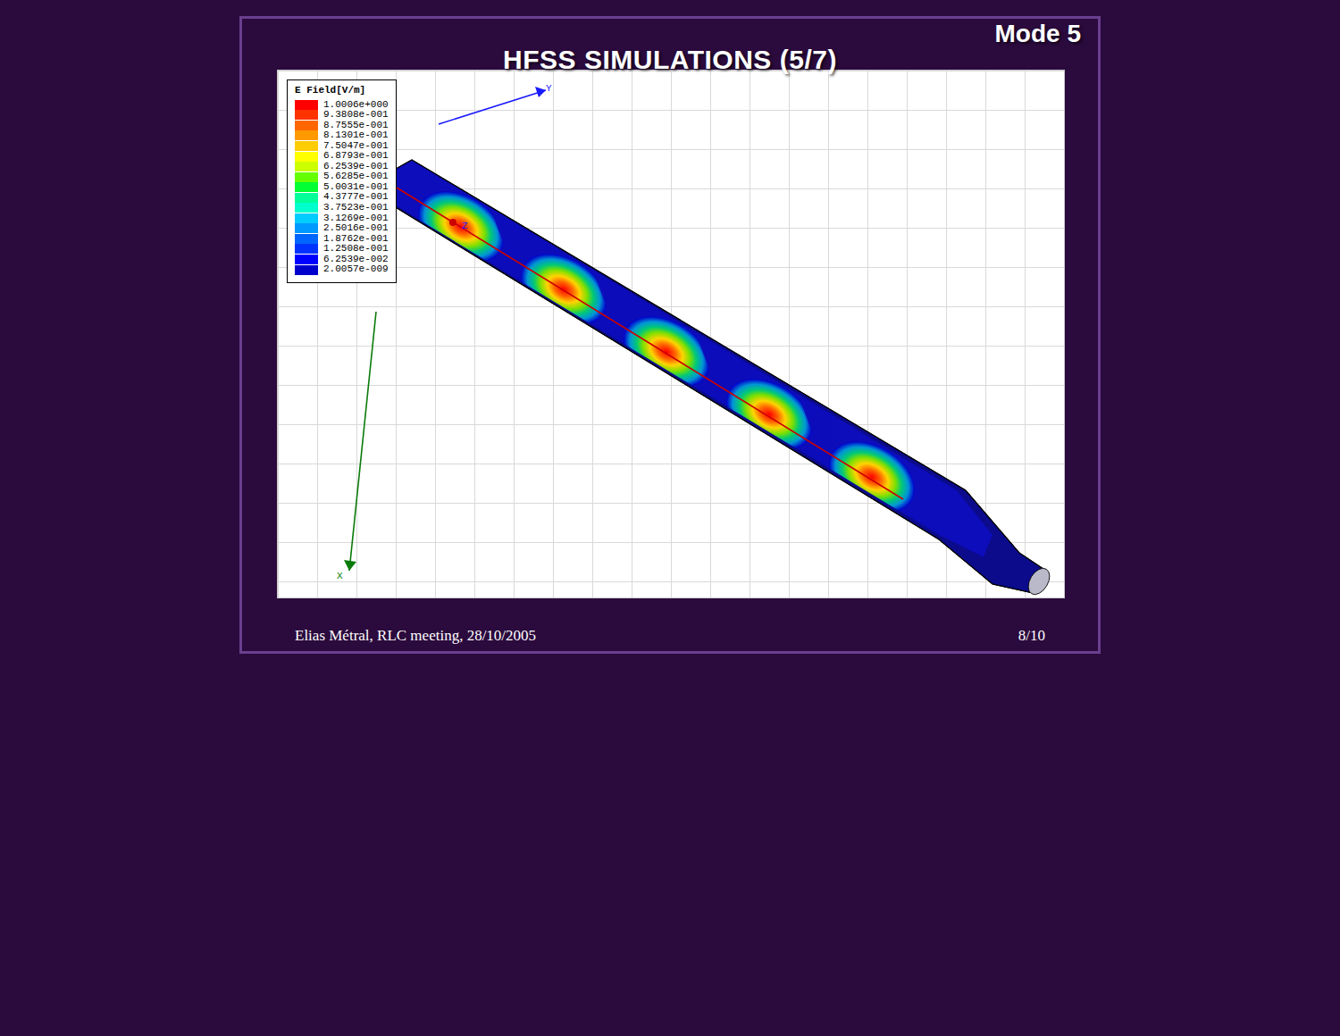HFSS SIMULATIONS (5/7)
Y X Z
E Field[V/m]
| | 1.0006e+000 |
| | 9.3808e-001 |
| | 8.7555e-001 |
| | 8.1301e-001 |
| | 7.5047e-001 |
| | 6.8793e-001 |
| | 6.2539e-001 |
| | 5.6285e-001 |
| | 5.0031e-001 |
| | 4.3777e-001 |
| | 3.7523e-001 |
| | 3.1269e-001 |
| | 2.5016e-001 |
| | 1.8762e-001 |
| | 1.2508e-001 |
| | 6.2539e-002 |
| | 2.0057e-009 |
Mode 5
Elias Métral, RLC meeting, 28/10/2005
8/10